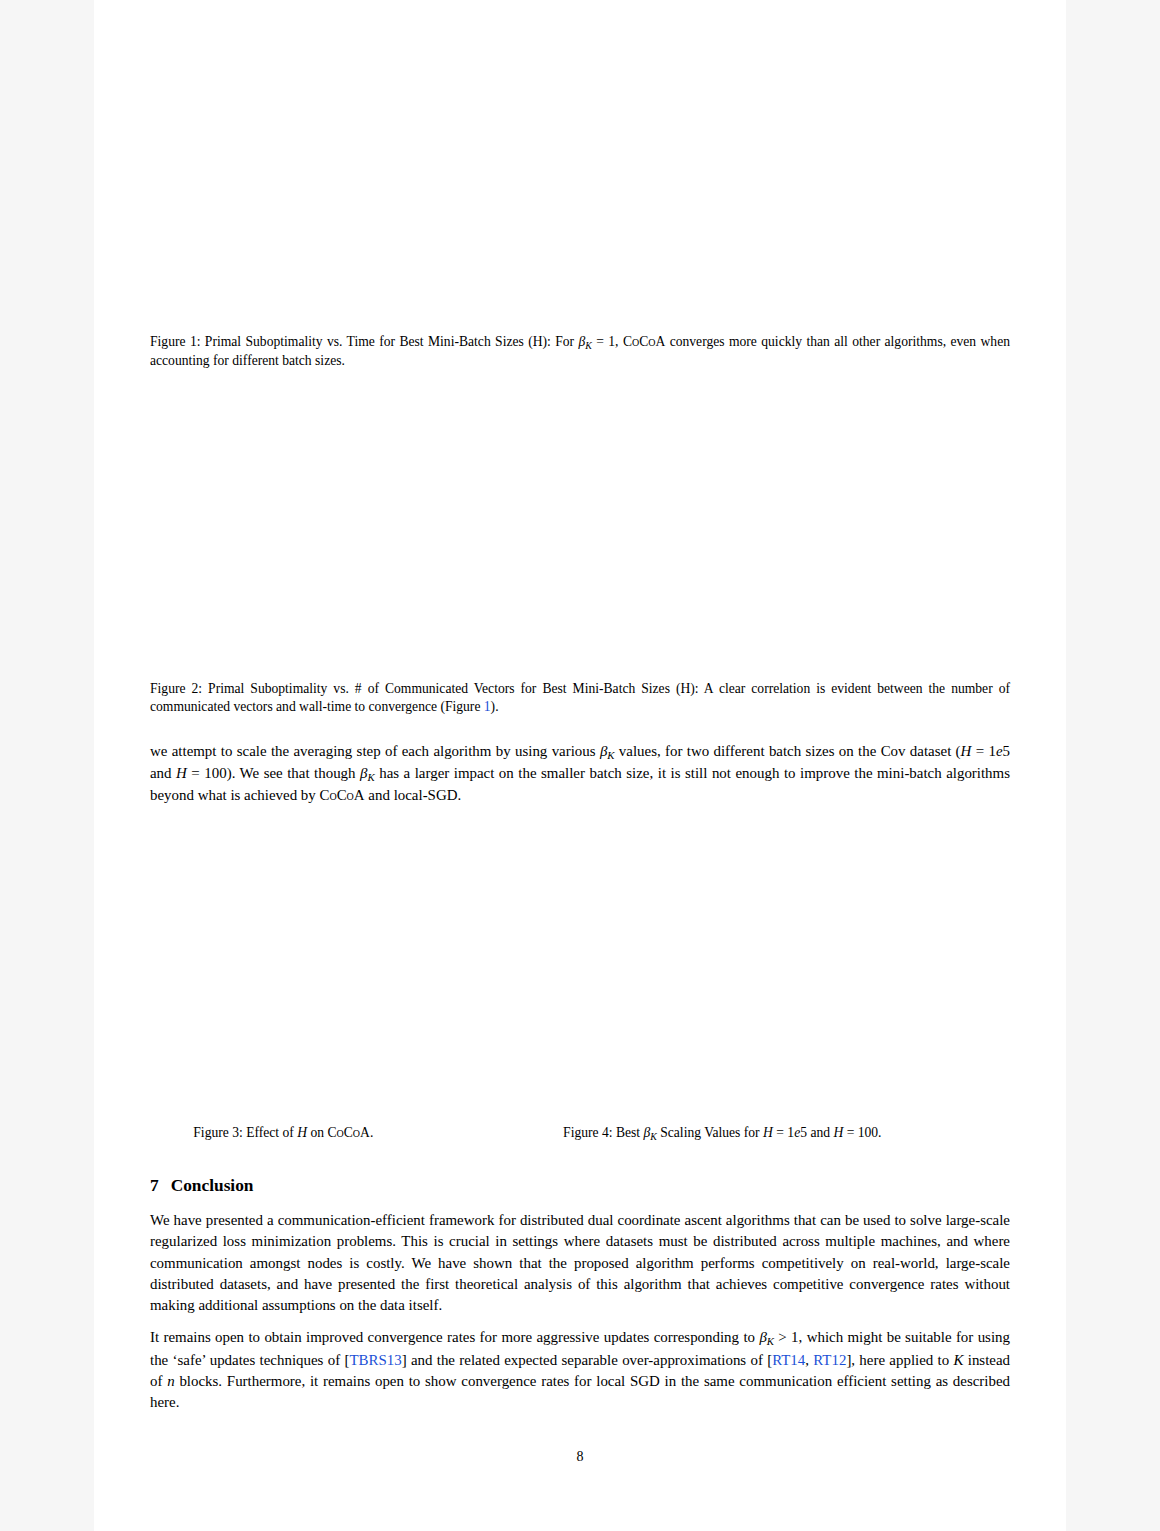Figure 1: Primal Suboptimality vs. Time for Best Mini-Batch Sizes (H): For βK = 1, CoCoA converges more quickly than all other algorithms, even when accounting for different batch sizes.
Figure 2: Primal Suboptimality vs. # of Communicated Vectors for Best Mini-Batch Sizes (H): A clear correlation is evident between the number of communicated vectors and wall-time to convergence (Figure 1).
we attempt to scale the averaging step of each algorithm by using various βK values, for two different batch sizes on the Cov dataset (H = 1e5 and H = 100). We see that though βK has a larger impact on the smaller batch size, it is still not enough to improve the mini-batch algorithms beyond what is achieved by CoCoA and local-SGD.
Figure 3: Effect of H on CoCoA.
Figure 4: Best βK Scaling Values for H = 1e5 and H = 100.
7 Conclusion
We have presented a communication-efficient framework for distributed dual coordinate ascent algorithms that can be used to solve large-scale regularized loss minimization problems. This is crucial in settings where datasets must be distributed across multiple machines, and where communication amongst nodes is costly. We have shown that the proposed algorithm performs competitively on real-world, large-scale distributed datasets, and have presented the first theoretical analysis of this algorithm that achieves competitive convergence rates without making additional assumptions on the data itself.
It remains open to obtain improved convergence rates for more aggressive updates corresponding to βK > 1, which might be suitable for using the ‘safe’ updates techniques of [TBRS13] and the related expected separable over-approximations of [RT14, RT12], here applied to K instead of n blocks. Furthermore, it remains open to show convergence rates for local SGD in the same communication efficient setting as described here.
8